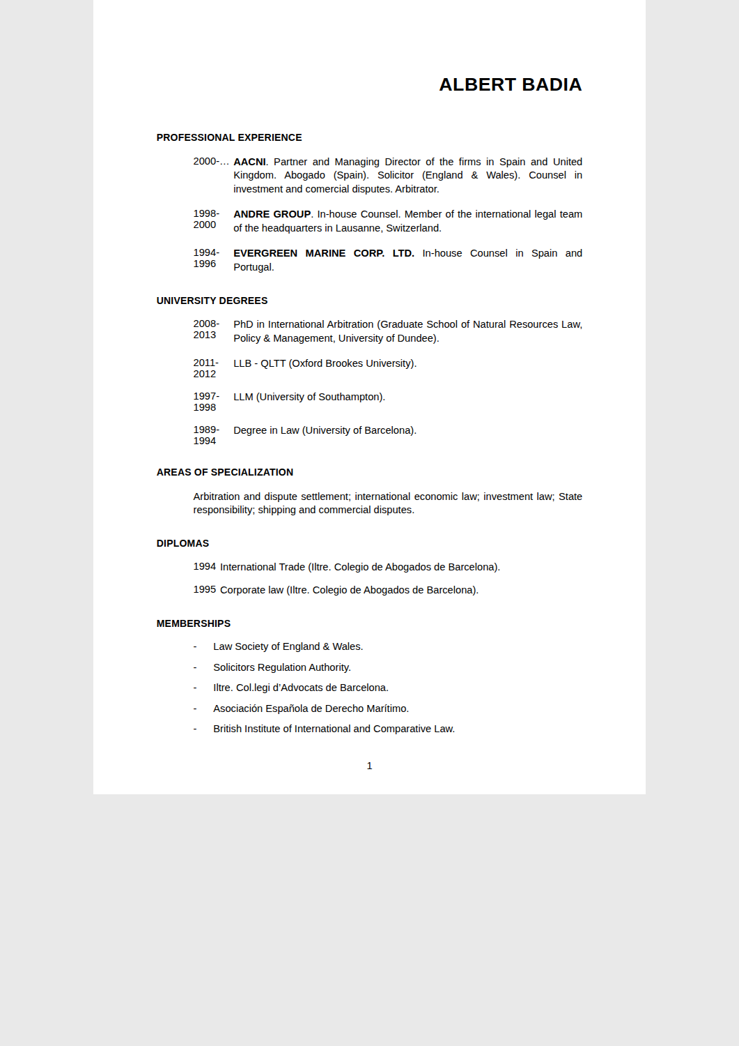ALBERT BADIA
Professional Experience
2000-… AACNI. Partner and Managing Director of the firms in Spain and United Kingdom. Abogado (Spain). Solicitor (England & Wales). Counsel in investment and comercial disputes. Arbitrator.
1998-2000 ANDRE GROUP. In-house Counsel. Member of the international legal team of the headquarters in Lausanne, Switzerland.
1994-1996 EVERGREEN MARINE CORP. LTD. In-house Counsel in Spain and Portugal.
University Degrees
2008-2013 PhD in International Arbitration (Graduate School of Natural Resources Law, Policy & Management, University of Dundee).
2011-2012 LLB - QLTT (Oxford Brookes University).
1997-1998 LLM (University of Southampton).
1989-1994 Degree in Law (University of Barcelona).
Areas of Specialization
Arbitration and dispute settlement; international economic law; investment law; State responsibility; shipping and commercial disputes.
Diplomas
1994 International Trade (Iltre. Colegio de Abogados de Barcelona).
1995 Corporate law (Iltre. Colegio de Abogados de Barcelona).
Memberships
Law Society of England & Wales.
Solicitors Regulation Authority.
Iltre. Col.legi d’Advocats de Barcelona.
Asociación Española de Derecho Marítimo.
British Institute of International and Comparative Law.
1